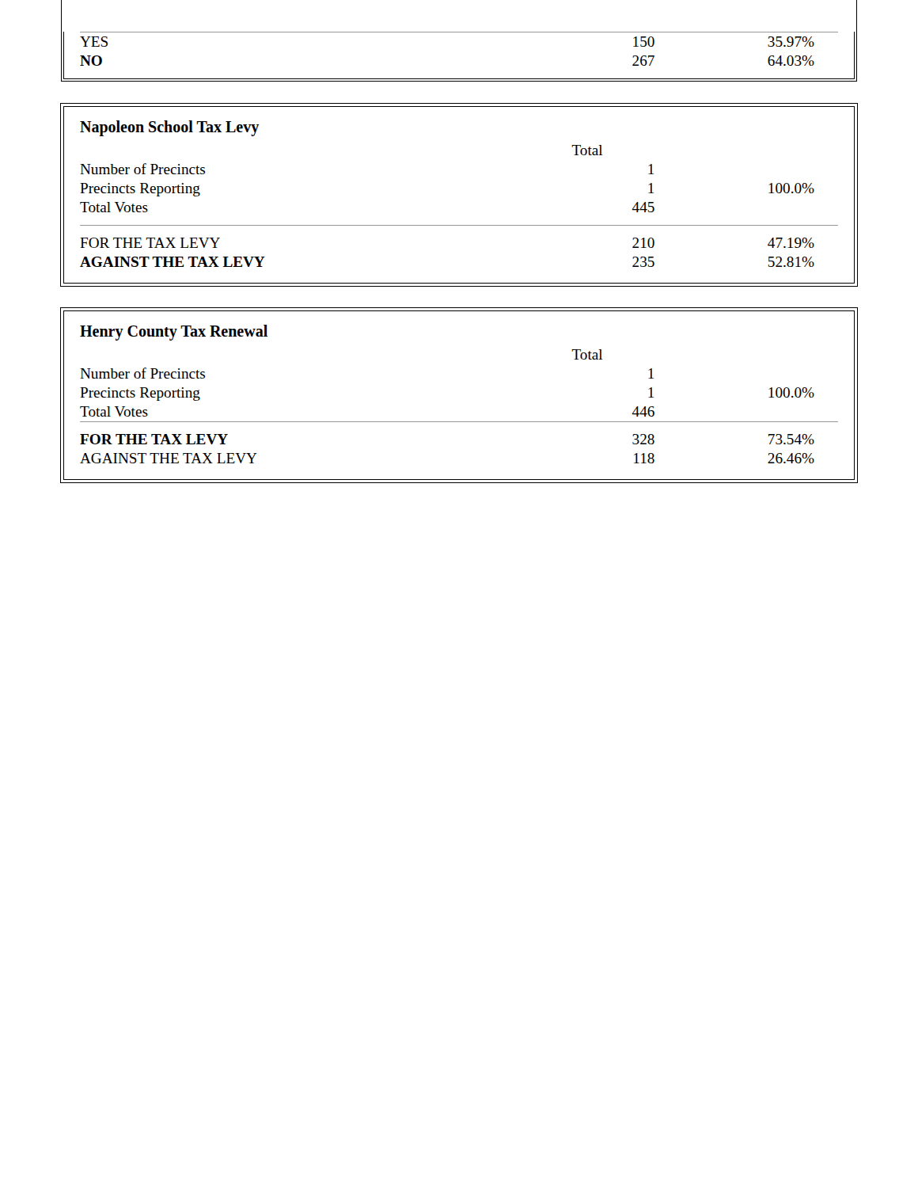| YES | 150 | 35.97% |
| NO | 267 | 64.03% |
Napoleon School Tax Levy
| | Total | |
| Number of Precincts | 1 | |
| Precincts Reporting | 1 | 100.0% |
| Total Votes | 445 | |
| FOR THE TAX LEVY | 210 | 47.19% |
| AGAINST THE TAX LEVY | 235 | 52.81% |
Henry County Tax Renewal
| | Total | |
| Number of Precincts | 1 | |
| Precincts Reporting | 1 | 100.0% |
| Total Votes | 446 | |
| FOR THE TAX LEVY | 328 | 73.54% |
| AGAINST THE TAX LEVY | 118 | 26.46% |